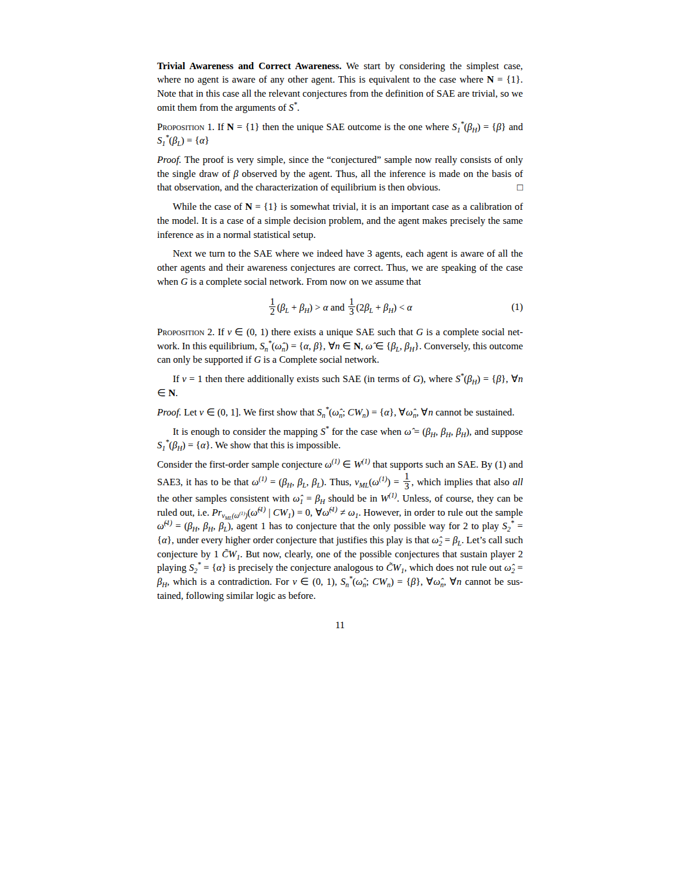Trivial Awareness and Correct Awareness. We start by considering the simplest case, where no agent is aware of any other agent. This is equivalent to the case where N = {1}. Note that in this case all the relevant conjectures from the definition of SAE are trivial, so we omit them from the arguments of S*.
Proposition 1. If N = {1} then the unique SAE outcome is the one where S1*(βH) = {β} and S1*(βL) = {α}
Proof. The proof is very simple, since the “conjectured” sample now really consists of only the single draw of β observed by the agent. Thus, all the inference is made on the basis of that observation, and the characterization of equilibrium is then obvious. □
While the case of N = {1} is somewhat trivial, it is an important case as a calibration of the model. It is a case of a simple decision problem, and the agent makes precisely the same inference as in a normal statistical setup.
Next we turn to the SAE where we indeed have 3 agents, each agent is aware of all the other agents and their awareness conjectures are correct. Thus, we are speaking of the case when G is a complete social network. From now on we assume that
12(βL + βH) > α and 13(2βL + βH) < α (1)
Proposition 2. If ν ∈ (0, 1) there exists a unique SAE such that G is a complete social network. In this equilibrium, Sn*(ω̂n) = {α, β}, ∀n ∈ N, ω̂ ∈ {βL, βH}. Conversely, this outcome can only be supported if G is a Complete social network.
If ν = 1 then there additionally exists such SAE (in terms of G), where S*(βH) = {β}, ∀n ∈ N.
Proof. Let ν ∈ (0, 1]. We first show that Sn*(ω̂n; CWn) = {α}, ∀ω̂n, ∀n cannot be sustained.
It is enough to consider the mapping S* for the case when ω̂ = (βH, βH, βH), and suppose S1*(βH) = {α}. We show that this is impossible.
Consider the first-order sample conjecture ω(1) ∈ W(1) that supports such an SAE. By (1) and SAE3, it has to be that ω(1) = (βH, βL, βL). Thus, νML(ω(1)) = 13, which implies that also all the other samples consistent with ω̂1 = βH should be in W(1). Unless, of course, they can be ruled out, i.e. PrνML(ω(1))(ω̃(1) | CW1) = 0, ∀ω̃(1) ≠ ω1. However, in order to rule out the sample ω̃(1) = (βH, βH, βL), agent 1 has to conjecture that the only possible way for 2 to play S2* = {α}, under every higher order conjecture that justifies this play is that ω̂2 = βL. Let’s call such conjecture by 1 C̃W1. But now, clearly, one of the possible conjectures that sustain player 2 playing S2* = {α} is precisely the conjecture analogous to C̃W1, which does not rule out ω̂2 = βH, which is a contradiction. For ν ∈ (0, 1), Sn*(ω̂n; CWn) = {β}, ∀ω̂n, ∀n cannot be sustained, following similar logic as before.
11